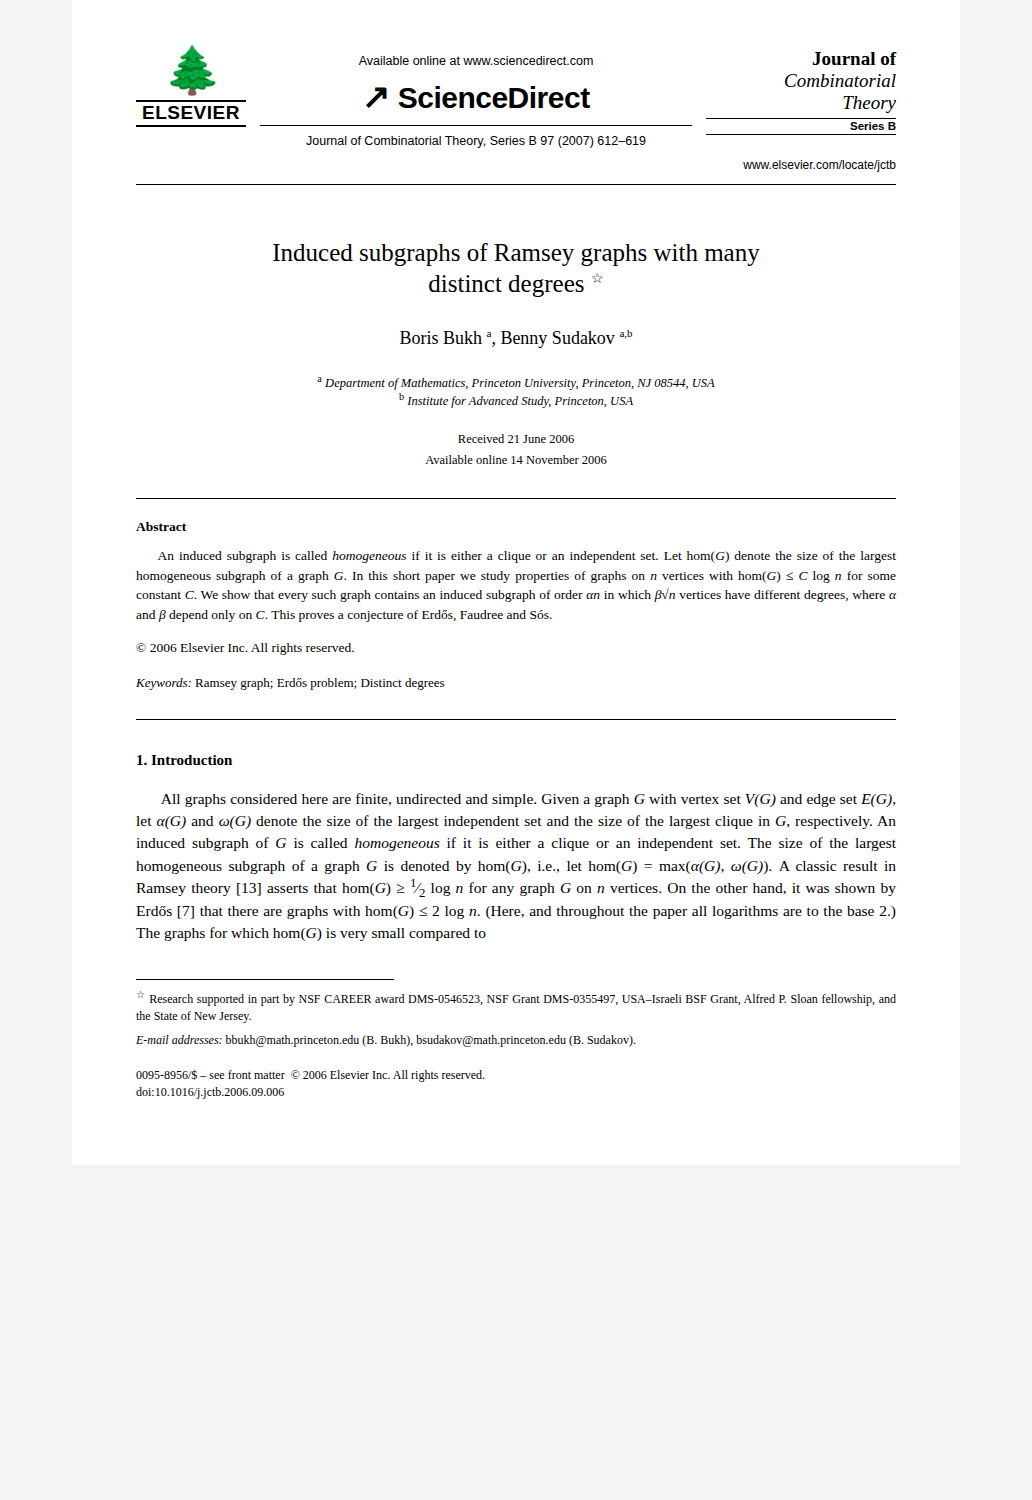🌲
ELSEVIER
Available online at www.sciencedirect.com
↗ ScienceDirect
Journal of Combinatorial Theory, Series B 97 (2007) 612–619
Journal of
Combinatorial
Theory
Series B
www.elsevier.com/locate/jctb
Induced subgraphs of Ramsey graphs with many
distinct degrees ☆
Boris Bukh a, Benny Sudakov a,b
a Department of Mathematics, Princeton University, Princeton, NJ 08544, USA
b Institute for Advanced Study, Princeton, USA
Received 21 June 2006
Available online 14 November 2006
Abstract
An induced subgraph is called homogeneous if it is either a clique or an independent set. Let hom(G) denote the size of the largest homogeneous subgraph of a graph G. In this short paper we study properties of graphs on n vertices with hom(G) ≤ C log n for some constant C. We show that every such graph contains an induced subgraph of order αn in which β√n vertices have different degrees, where α and β depend only on C. This proves a conjecture of Erdős, Faudree and Sós.
© 2006 Elsevier Inc. All rights reserved.
Keywords: Ramsey graph; Erdős problem; Distinct degrees
1. Introduction
All graphs considered here are finite, undirected and simple. Given a graph G with vertex set V(G) and edge set E(G), let α(G) and ω(G) denote the size of the largest independent set and the size of the largest clique in G, respectively. An induced subgraph of G is called homogeneous if it is either a clique or an independent set. The size of the largest homogeneous subgraph of a graph G is denoted by hom(G), i.e., let hom(G) = max(α(G), ω(G)). A classic result in Ramsey theory [13] asserts that hom(G) ≥ 1⁄2 log n for any graph G on n vertices. On the other hand, it was shown by Erdős [7] that there are graphs with hom(G) ≤ 2 log n. (Here, and throughout the paper all logarithms are to the base 2.) The graphs for which hom(G) is very small compared to
☆ Research supported in part by NSF CAREER award DMS-0546523, NSF Grant DMS-0355497, USA–Israeli BSF Grant, Alfred P. Sloan fellowship, and the State of New Jersey.
E-mail addresses: bbukh@math.princeton.edu (B. Bukh), bsudakov@math.princeton.edu (B. Sudakov).
0095-8956/$ – see front matter © 2006 Elsevier Inc. All rights reserved.
doi:10.1016/j.jctb.2006.09.006